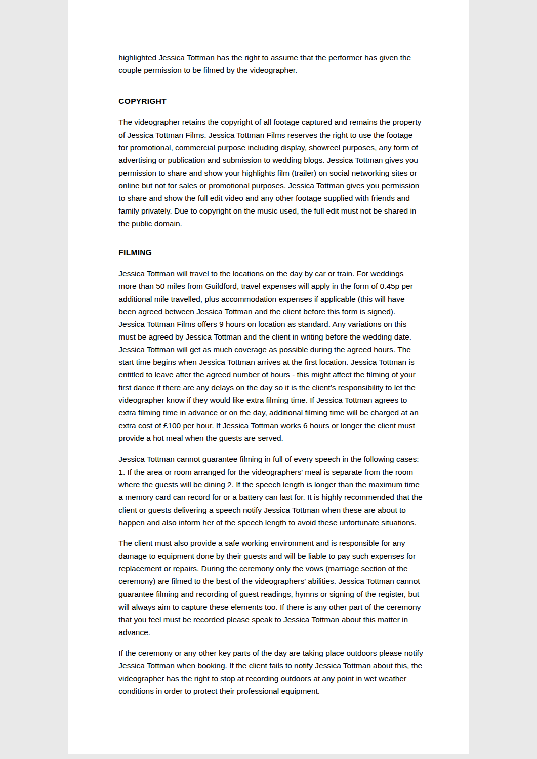highlighted Jessica Tottman has the right to assume that the performer has given the couple permission to be filmed by the videographer.
COPYRIGHT
The videographer retains the copyright of all footage captured and remains the property of Jessica Tottman Films. Jessica Tottman Films reserves the right to use the footage for promotional, commercial purpose including display, showreel purposes, any form of advertising or publication and submission to wedding blogs. Jessica Tottman gives you permission to share and show your highlights film (trailer) on social networking sites or online but not for sales or promotional purposes. Jessica Tottman gives you permission to share and show the full edit video and any other footage supplied with friends and family privately. Due to copyright on the music used, the full edit must not be shared in the public domain.
FILMING
Jessica Tottman will travel to the locations on the day by car or train. For weddings more than 50 miles from Guildford, travel expenses will apply in the form of 0.45p per additional mile travelled, plus accommodation expenses if applicable (this will have been agreed between Jessica Tottman and the client before this form is signed). Jessica Tottman Films offers 9 hours on location as standard. Any variations on this must be agreed by Jessica Tottman and the client in writing before the wedding date. Jessica Tottman will get as much coverage as possible during the agreed hours. The start time begins when Jessica Tottman arrives at the first location. Jessica Tottman is entitled to leave after the agreed number of hours - this might affect the filming of your first dance if there are any delays on the day so it is the client’s responsibility to let the videographer know if they would like extra filming time. If Jessica Tottman agrees to extra filming time in advance or on the day, additional filming time will be charged at an extra cost of £100 per hour. If Jessica Tottman works 6 hours or longer the client must provide a hot meal when the guests are served.
Jessica Tottman cannot guarantee filming in full of every speech in the following cases: 1. If the area or room arranged for the videographers’ meal is separate from the room where the guests will be dining 2. If the speech length is longer than the maximum time a memory card can record for or a battery can last for. It is highly recommended that the client or guests delivering a speech notify Jessica Tottman when these are about to happen and also inform her of the speech length to avoid these unfortunate situations.
The client must also provide a safe working environment and is responsible for any damage to equipment done by their guests and will be liable to pay such expenses for replacement or repairs. During the ceremony only the vows (marriage section of the ceremony) are filmed to the best of the videographers’ abilities. Jessica Tottman cannot guarantee filming and recording of guest readings, hymns or signing of the register, but will always aim to capture these elements too. If there is any other part of the ceremony that you feel must be recorded please speak to Jessica Tottman about this matter in advance.
If the ceremony or any other key parts of the day are taking place outdoors please notify Jessica Tottman when booking. If the client fails to notify Jessica Tottman about this, the videographer has the right to stop at recording outdoors at any point in wet weather conditions in order to protect their professional equipment.